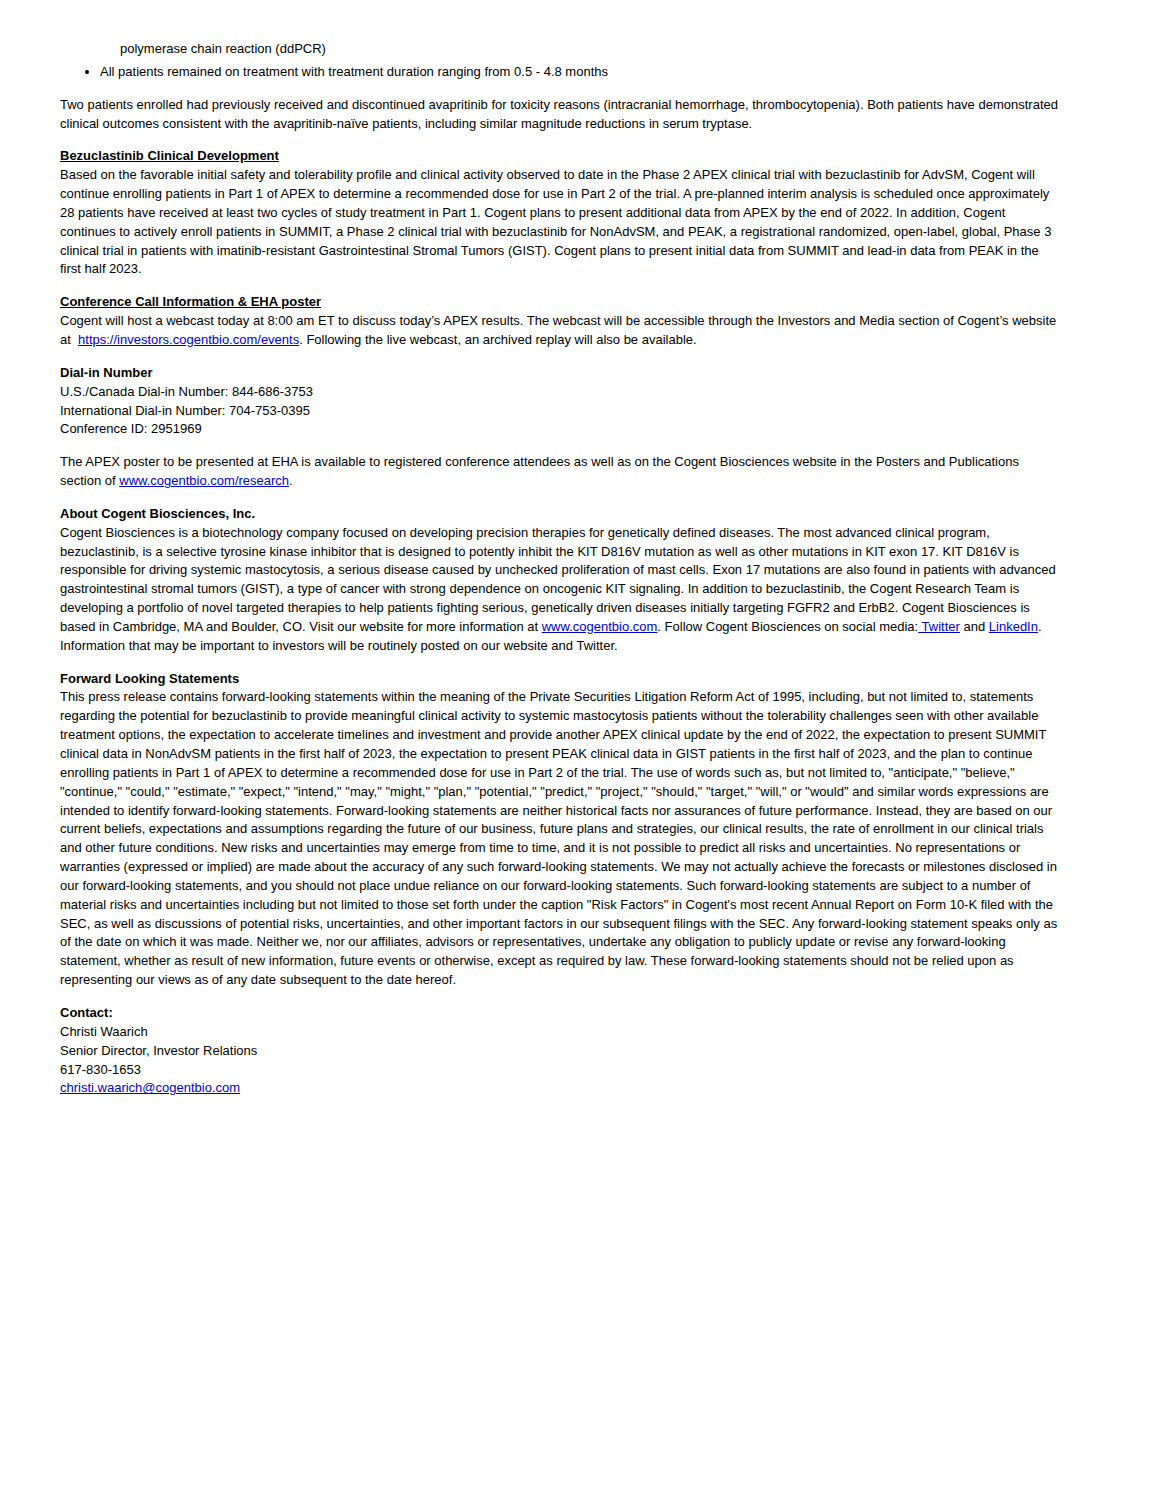polymerase chain reaction (ddPCR)
All patients remained on treatment with treatment duration ranging from 0.5 - 4.8 months
Two patients enrolled had previously received and discontinued avapritinib for toxicity reasons (intracranial hemorrhage, thrombocytopenia). Both patients have demonstrated clinical outcomes consistent with the avapritinib-naïve patients, including similar magnitude reductions in serum tryptase.
Bezuclastinib Clinical Development
Based on the favorable initial safety and tolerability profile and clinical activity observed to date in the Phase 2 APEX clinical trial with bezuclastinib for AdvSM, Cogent will continue enrolling patients in Part 1 of APEX to determine a recommended dose for use in Part 2 of the trial. A pre-planned interim analysis is scheduled once approximately 28 patients have received at least two cycles of study treatment in Part 1. Cogent plans to present additional data from APEX by the end of 2022. In addition, Cogent continues to actively enroll patients in SUMMIT, a Phase 2 clinical trial with bezuclastinib for NonAdvSM, and PEAK, a registrational randomized, open-label, global, Phase 3 clinical trial in patients with imatinib-resistant Gastrointestinal Stromal Tumors (GIST). Cogent plans to present initial data from SUMMIT and lead-in data from PEAK in the first half 2023.
Conference Call Information & EHA poster
Cogent will host a webcast today at 8:00 am ET to discuss today’s APEX results. The webcast will be accessible through the Investors and Media section of Cogent’s website at https://investors.cogentbio.com/events. Following the live webcast, an archived replay will also be available.
Dial-in Number
U.S./Canada Dial-in Number: 844-686-3753
International Dial-in Number: 704-753-0395
Conference ID: 2951969
The APEX poster to be presented at EHA is available to registered conference attendees as well as on the Cogent Biosciences website in the Posters and Publications section of www.cogentbio.com/research.
About Cogent Biosciences, Inc.
Cogent Biosciences is a biotechnology company focused on developing precision therapies for genetically defined diseases. The most advanced clinical program, bezuclastinib, is a selective tyrosine kinase inhibitor that is designed to potently inhibit the KIT D816V mutation as well as other mutations in KIT exon 17. KIT D816V is responsible for driving systemic mastocytosis, a serious disease caused by unchecked proliferation of mast cells. Exon 17 mutations are also found in patients with advanced gastrointestinal stromal tumors (GIST), a type of cancer with strong dependence on oncogenic KIT signaling. In addition to bezuclastinib, the Cogent Research Team is developing a portfolio of novel targeted therapies to help patients fighting serious, genetically driven diseases initially targeting FGFR2 and ErbB2. Cogent Biosciences is based in Cambridge, MA and Boulder, CO. Visit our website for more information at www.cogentbio.com. Follow Cogent Biosciences on social media: Twitter and LinkedIn. Information that may be important to investors will be routinely posted on our website and Twitter.
Forward Looking Statements
This press release contains forward-looking statements within the meaning of the Private Securities Litigation Reform Act of 1995, including, but not limited to, statements regarding the potential for bezuclastinib to provide meaningful clinical activity to systemic mastocytosis patients without the tolerability challenges seen with other available treatment options, the expectation to accelerate timelines and investment and provide another APEX clinical update by the end of 2022, the expectation to present SUMMIT clinical data in NonAdvSM patients in the first half of 2023, the expectation to present PEAK clinical data in GIST patients in the first half of 2023, and the plan to continue enrolling patients in Part 1 of APEX to determine a recommended dose for use in Part 2 of the trial. The use of words such as, but not limited to, "anticipate," "believe," "continue," "could," "estimate," "expect," "intend," "may," "might," "plan," "potential," "predict," "project," "should," "target," "will," or "would" and similar words expressions are intended to identify forward-looking statements. Forward-looking statements are neither historical facts nor assurances of future performance. Instead, they are based on our current beliefs, expectations and assumptions regarding the future of our business, future plans and strategies, our clinical results, the rate of enrollment in our clinical trials and other future conditions. New risks and uncertainties may emerge from time to time, and it is not possible to predict all risks and uncertainties. No representations or warranties (expressed or implied) are made about the accuracy of any such forward-looking statements. We may not actually achieve the forecasts or milestones disclosed in our forward-looking statements, and you should not place undue reliance on our forward-looking statements. Such forward-looking statements are subject to a number of material risks and uncertainties including but not limited to those set forth under the caption "Risk Factors" in Cogent's most recent Annual Report on Form 10-K filed with the SEC, as well as discussions of potential risks, uncertainties, and other important factors in our subsequent filings with the SEC. Any forward-looking statement speaks only as of the date on which it was made. Neither we, nor our affiliates, advisors or representatives, undertake any obligation to publicly update or revise any forward-looking statement, whether as result of new information, future events or otherwise, except as required by law. These forward-looking statements should not be relied upon as representing our views as of any date subsequent to the date hereof.
Contact:
Christi Waarich
Senior Director, Investor Relations
617-830-1653
christi.waarich@cogentbio.com